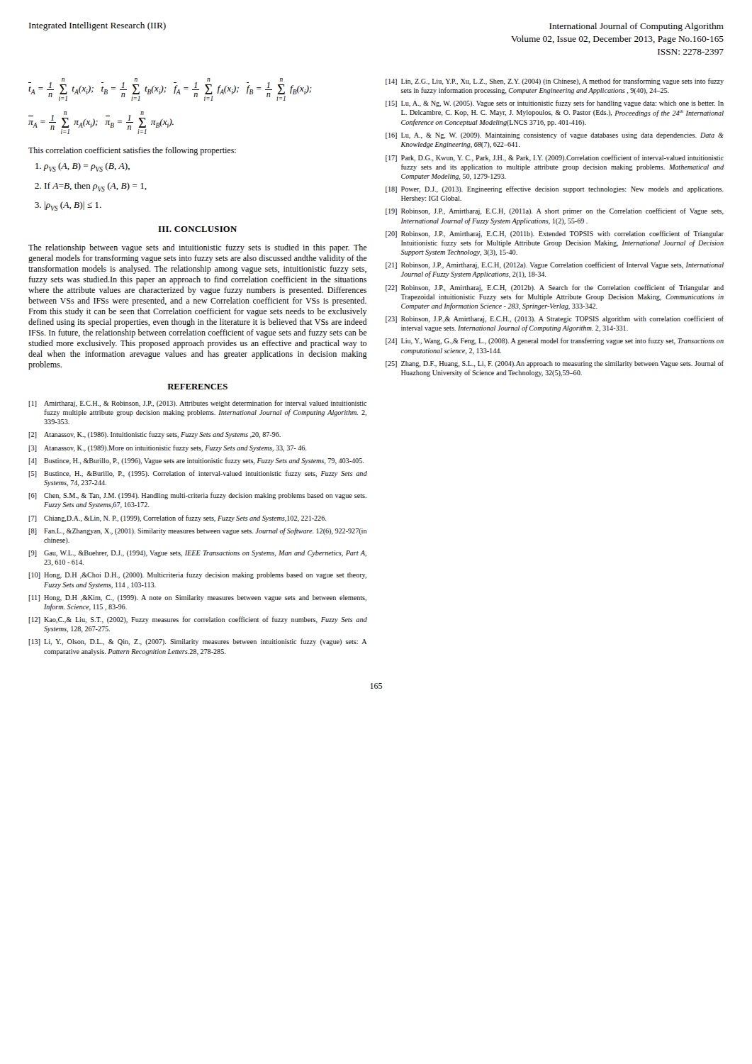Integrated Intelligent Research (IIR)
International Journal of Computing Algorithm
Volume 02, Issue 02, December 2013, Page No.160-165
ISSN: 2278-2397
tA = 1 n nΣi=1 tA(xi); tB = 1 n nΣi=1 tB(xi); fA = 1 n nΣi=1 fA(xi); fB = 1 n nΣi=1 fB(xi); πA = 1 n nΣi=1 πA(xi); πB = 1 n nΣi=1 πB(xi).
This correlation coefficient satisfies the following properties:
ρVS (A, B) = ρVS (B, A),
If A=B, then ρVS (A, B) = 1,
|ρVS (A, B)| ≤ 1.
III. CONCLUSION
The relationship between vague sets and intuitionistic fuzzy sets is studied in this paper. The general models for transforming vague sets into fuzzy sets are also discussed andthe validity of the transformation models is analysed. The relationship among vague sets, intuitionistic fuzzy sets, fuzzy sets was studied.In this paper an approach to find correlation coefficient in the situations where the attribute values are characterized by vague fuzzy numbers is presented. Differences between VSs and IFSs were presented, and a new Correlation coefficient for VSs is presented. From this study it can be seen that Correlation coefficient for vague sets needs to be exclusively defined using its special properties, even though in the literature it is believed that VSs are indeed IFSs. In future, the relationship between correlation coefficient of vague sets and fuzzy sets can be studied more exclusively. This proposed approach provides us an effective and practical way to deal when the information arevague values and has greater applications in decision making problems.
REFERENCES
Amirtharaj, E.C.H., & Robinson, J.P., (2013). Attributes weight determination for interval valued intuitionistic fuzzy multiple attribute group decision making problems. International Journal of Computing Algorithm. 2, 339-353.
Atanassov, K., (1986). Intuitionistic fuzzy sets, Fuzzy Sets and Systems ,20, 87-96.
Atanassov, K., (1989).More on intuitionistic fuzzy sets, Fuzzy Sets and Systems, 33, 37- 46.
Bustince, H., &Burillo, P., (1996), Vague sets are intuitionistic fuzzy sets, Fuzzy Sets and Systems, 79, 403-405.
Bustince, H., &Burillo, P., (1995). Correlation of interval-valued intuitionistic fuzzy sets, Fuzzy Sets and Systems, 74, 237-244.
Chen, S.M., & Tan, J.M. (1994). Handling multi-criteria fuzzy decision making problems based on vague sets. Fuzzy Sets and Systems,67, 163-172.
Chiang,D.A., &Lin, N. P., (1999), Correlation of fuzzy sets, Fuzzy Sets and Systems,102, 221-226.
Fan.L., &Zhangyan, X., (2001). Similarity measures between vague sets. Journal of Software. 12(6), 922-927(in chinese).
Gau, W.L., &Buehrer, D.J., (1994), Vague sets, IEEE Transactions on Systems, Man and Cybernetics, Part A, 23, 610 - 614.
Hong, D.H ,&Choi D.H., (2000). Multicriteria fuzzy decision making problems based on vague set theory, Fuzzy Sets and Systems, 114 , 103-113.
Hong, D.H ,&Kim, C., (1999). A note on Similarity measures between vague sets and between elements, Inform. Science, 115 , 83-96.
Kao,C.,& Liu, S.T., (2002), Fuzzy measures for correlation coefficient of fuzzy numbers, Fuzzy Sets and Systems, 128, 267-275.
Li, Y., Olson, D.L., & Qin, Z., (2007). Similarity measures between intuitionistic fuzzy (vague) sets: A comparative analysis. Pattern Recognition Letters. 28, 278-285.
Lin, Z.G., Liu, Y.P., Xu, L.Z., Shen, Z.Y. (2004) (in Chinese), A method for transforming vague sets into fuzzy sets in fuzzy information processing, Computer Engineering and Applications , 9(40), 24–25.
Lu, A., & Ng, W. (2005). Vague sets or intuitionistic fuzzy sets for handling vague data: which one is better. In L. Delcambre, C. Kop, H. C. Mayr, J. Mylopoulos, & O. Pastor (Eds.), Proceedings of the 24th International Conference on Conceptual Modeling(LNCS 3716, pp. 401-416).
Lu, A., & Ng, W. (2009). Maintaining consistency of vague databases using data dependencies. Data & Knowledge Engineering, 68(7), 622–641.
Park, D.G., Kwun, Y. C., Park, J.H., & Park, I.Y. (2009).Correlation coefficient of interval-valued intuitionistic fuzzy sets and its application to multiple attribute group decision making problems. Mathematical and Computer Modeling, 50, 1279-1293.
Power, D.J., (2013). Engineering effective decision support technologies: New models and applications. Hershey: IGI Global.
Robinson, J.P., Amirtharaj, E.C.H, (2011a). A short primer on the Correlation coefficient of Vague sets, International Journal of Fuzzy System Applications, 1(2), 55-69 .
Robinson, J.P., Amirtharaj, E.C.H, (2011b). Extended TOPSIS with correlation coefficient of Triangular Intuitionistic fuzzy sets for Multiple Attribute Group Decision Making, International Journal of Decision Support System Technology, 3(3), 15-40.
Robinson, J.P., Amirtharaj, E.C.H, (2012a). Vague Correlation coefficient of Interval Vague sets, International Journal of Fuzzy System Applications, 2(1), 18-34.
Robinson, J.P., Amirtharaj, E.C.H, (2012b). A Search for the Correlation coefficient of Triangular and Trapezoidal intuitionistic Fuzzy sets for Multiple Attribute Group Decision Making, Communications in Computer and Information Science - 283, Springer-Verlag, 333-342.
Robinson, J.P.,& Amirtharaj, E.C.H., (2013). A Strategic TOPSIS algorithm with correlation coefficient of interval vague sets. International Journal of Computing Algorithm. 2, 314-331.
Liu, Y., Wang, G.,& Feng, L., (2008). A general model for transferring vague set into fuzzy set, Transactions on computational science, 2, 133-144.
Zhang, D.F., Huang, S.L., Li, F. (2004).An approach to measuring the similarity between Vague sets. Journal of Huazhong University of Science and Technology, 32(5),59–60.
165